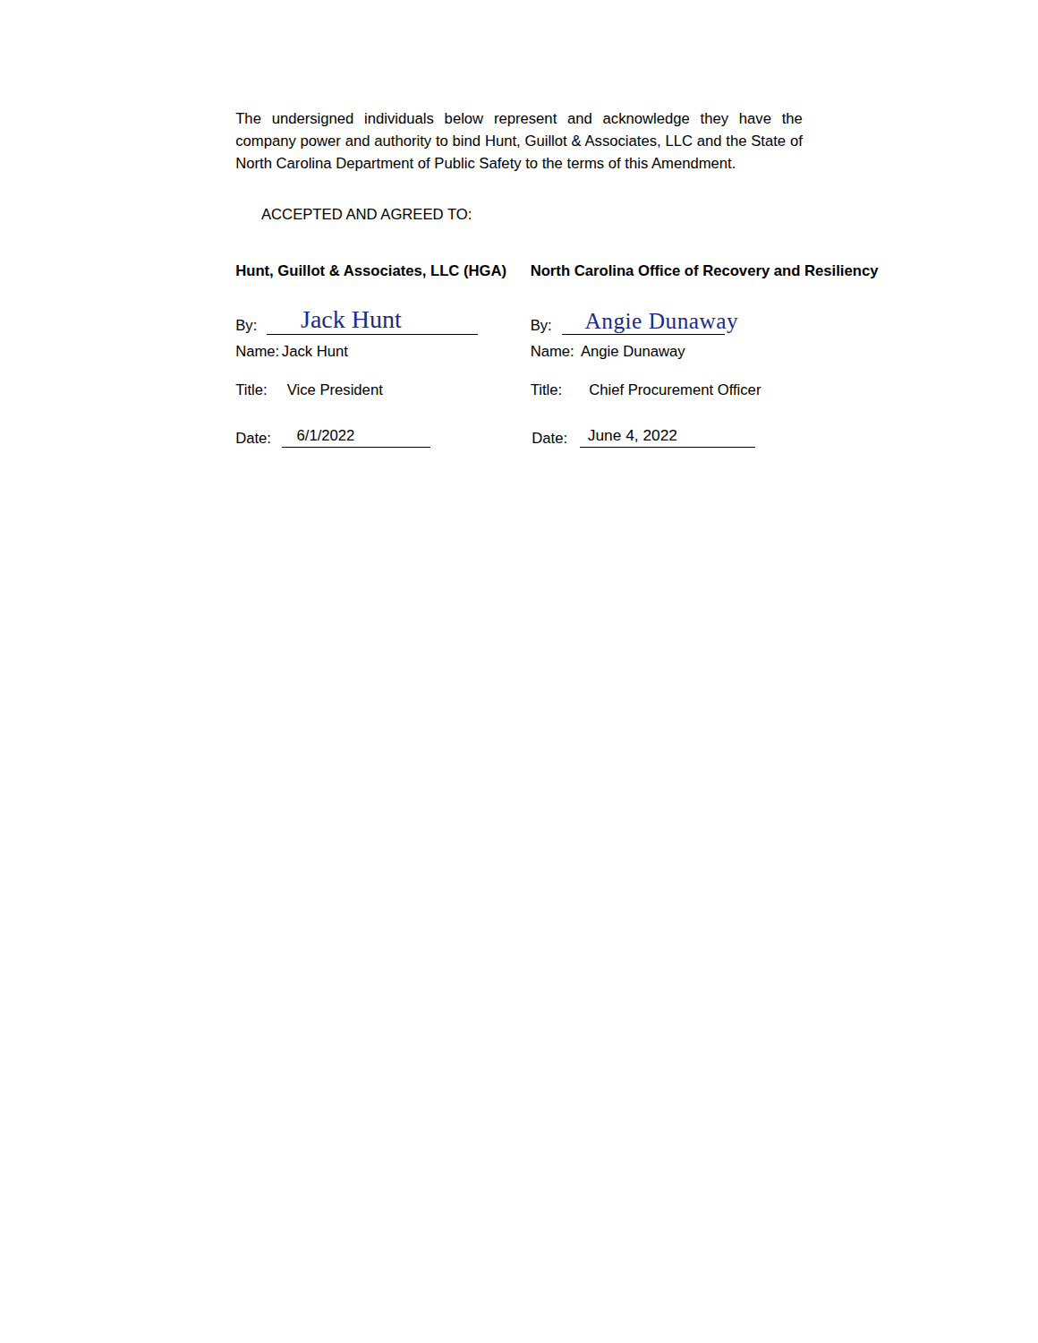The undersigned individuals below represent and acknowledge they have the company power and authority to bind Hunt, Guillot & Associates, LLC and the State of North Carolina Department of Public Safety to the terms of this Amendment.
ACCEPTED AND AGREED TO:
| Hunt, Guillot & Associates, LLC (HGA) By: Jack Hunt Name: Jack Hunt Title: Vice President Date: 6/1/2022 | | North Carolina Office of Recovery and Resiliency By: Angie Dunaway Name: Angie Dunaway Title: Chief Procurement Officer Date: June 4, 2022 |